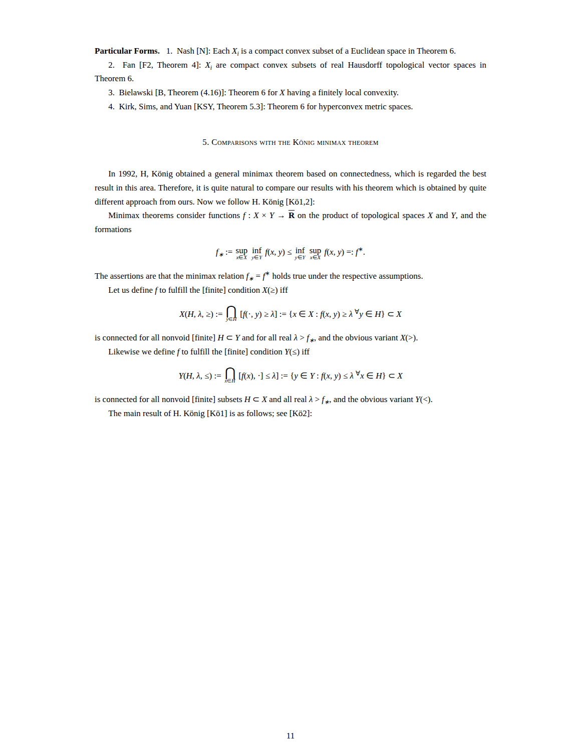Particular Forms. 1. Nash [N]: Each Xi is a compact convex subset of a Euclidean space in Theorem 6.
2. Fan [F2, Theorem 4]: Xi are compact convex subsets of real Hausdorff topological vector spaces in Theorem 6.
3. Bielawski [B, Theorem (4.16)]: Theorem 6 for X having a finitely local convexity.
4. Kirk, Sims, and Yuan [KSY, Theorem 5.3]: Theorem 6 for hyperconvex metric spaces.
5. Comparisons with the König minimax theorem
In 1992, H, König obtained a general minimax theorem based on connectedness, which is regarded the best result in this area. Therefore, it is quite natural to compare our results with his theorem which is obtained by quite different approach from ours. Now we follow H. König [Kö1,2]:
Minimax theorems consider functions f : X × Y → R on the product of topological spaces X and Y, and the formations
f∗ := sup x∈X inf y∈Y f(x, y) ≤ inf y∈Y sup x∈X f(x, y) =: f∗.
The assertions are that the minimax relation f∗ = f∗ holds true under the respective assumptions.
Let us define f to fulfill the [finite] condition X(≥) iff
X(H, λ, ≥) := ⋂y∈H [f(·, y) ≥ λ] := {x ∈ X : f(x, y) ≥ λ ∀y ∈ H} ⊂ X
is connected for all nonvoid [finite] H ⊂ Y and for all real λ > f∗, and the obvious variant X(>).
Likewise we define f to fulfill the [finite] condition Y(≤) iff
Y(H, λ, ≤) := ⋂x∈H [f(x), ·] ≤ λ] := {y ∈ Y : f(x, y) ≤ λ ∀x ∈ H} ⊂ X
is connected for all nonvoid [finite] subsets H ⊂ X and all real λ > f∗, and the obvious variant Y(<).
The main result of H. König [Kö1] is as follows; see [Kö2]:
11